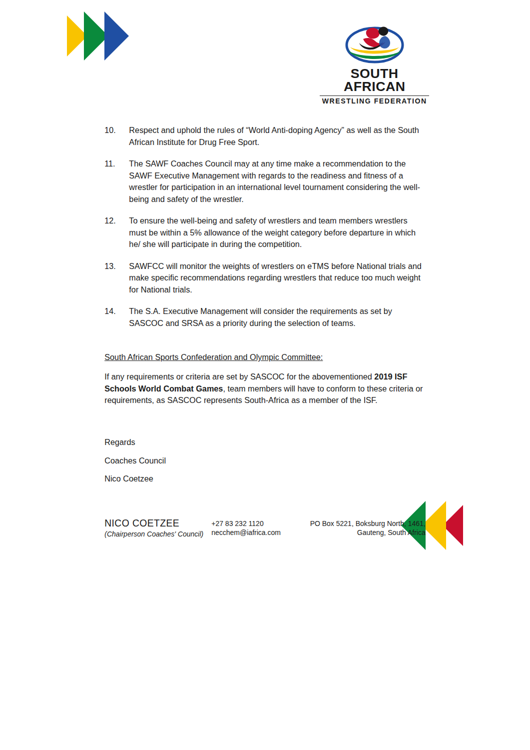SOUTH AFRICAN
WRESTLING FEDERATION
10. Respect and uphold the rules of “World Anti-doping Agency” as well as the South African Institute for Drug Free Sport.
11. The SAWF Coaches Council may at any time make a recommendation to the SAWF Executive Management with regards to the readiness and fitness of a wrestler for participation in an international level tournament considering the well-being and safety of the wrestler.
12. To ensure the well-being and safety of wrestlers and team members wrestlers must be within a 5% allowance of the weight category before departure in which he/ she will participate in during the competition.
13. SAWFCC will monitor the weights of wrestlers on eTMS before National trials and make specific recommendations regarding wrestlers that reduce too much weight for National trials.
14. The S.A. Executive Management will consider the requirements as set by SASCOC and SRSA as a priority during the selection of teams.
South African Sports Confederation and Olympic Committee:
If any requirements or criteria are set by SASCOC for the abovementioned 2019 ISF Schools World Combat Games, team members will have to conform to these criteria or requirements, as SASCOC represents South-Africa as a member of the ISF.
Regards
Coaches Council
Nico Coetzee
NICO COETZEE
(Chairperson Coaches' Council)
+27 83 232 1120
necchem@iafrica.com
PO Box 5221, Boksburg North, 1461,
Gauteng, South Africa